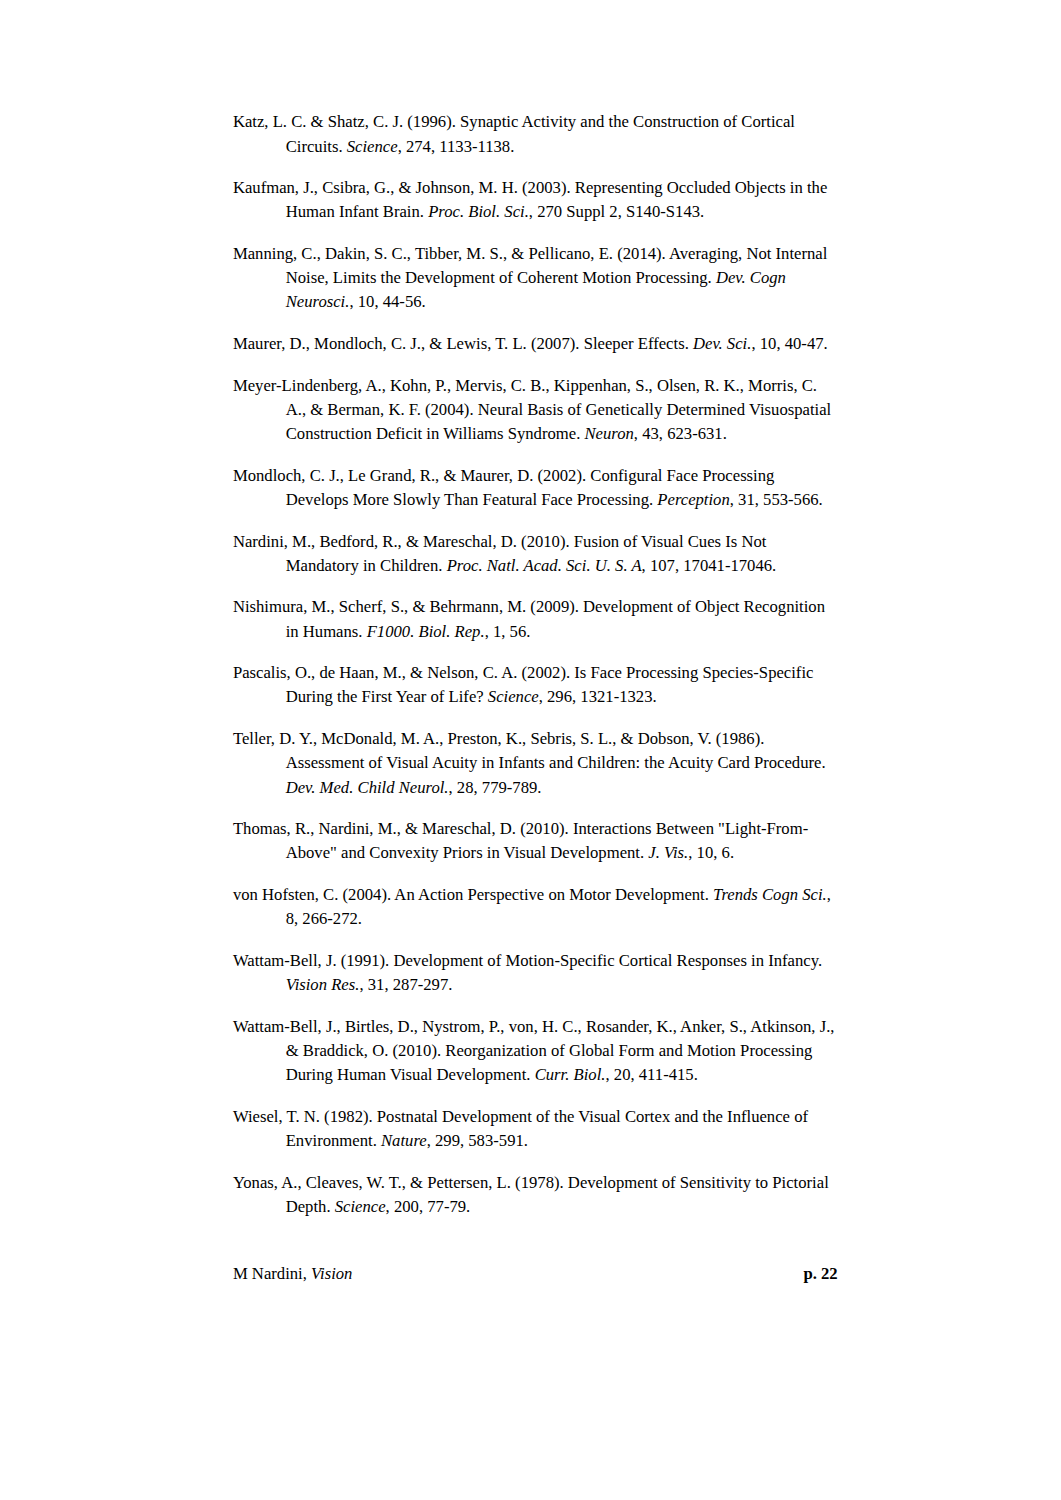Katz, L. C. & Shatz, C. J. (1996). Synaptic Activity and the Construction of Cortical Circuits. Science, 274, 1133-1138.
Kaufman, J., Csibra, G., & Johnson, M. H. (2003). Representing Occluded Objects in the Human Infant Brain. Proc. Biol. Sci., 270 Suppl 2, S140-S143.
Manning, C., Dakin, S. C., Tibber, M. S., & Pellicano, E. (2014). Averaging, Not Internal Noise, Limits the Development of Coherent Motion Processing. Dev. Cogn Neurosci., 10, 44-56.
Maurer, D., Mondloch, C. J., & Lewis, T. L. (2007). Sleeper Effects. Dev. Sci., 10, 40-47.
Meyer-Lindenberg, A., Kohn, P., Mervis, C. B., Kippenhan, S., Olsen, R. K., Morris, C. A., & Berman, K. F. (2004). Neural Basis of Genetically Determined Visuospatial Construction Deficit in Williams Syndrome. Neuron, 43, 623-631.
Mondloch, C. J., Le Grand, R., & Maurer, D. (2002). Configural Face Processing Develops More Slowly Than Featural Face Processing. Perception, 31, 553-566.
Nardini, M., Bedford, R., & Mareschal, D. (2010). Fusion of Visual Cues Is Not Mandatory in Children. Proc. Natl. Acad. Sci. U. S. A, 107, 17041-17046.
Nishimura, M., Scherf, S., & Behrmann, M. (2009). Development of Object Recognition in Humans. F1000. Biol. Rep., 1, 56.
Pascalis, O., de Haan, M., & Nelson, C. A. (2002). Is Face Processing Species-Specific During the First Year of Life? Science, 296, 1321-1323.
Teller, D. Y., McDonald, M. A., Preston, K., Sebris, S. L., & Dobson, V. (1986). Assessment of Visual Acuity in Infants and Children: the Acuity Card Procedure. Dev. Med. Child Neurol., 28, 779-789.
Thomas, R., Nardini, M., & Mareschal, D. (2010). Interactions Between "Light-From-Above" and Convexity Priors in Visual Development. J. Vis., 10, 6.
von Hofsten, C. (2004). An Action Perspective on Motor Development. Trends Cogn Sci., 8, 266-272.
Wattam-Bell, J. (1991). Development of Motion-Specific Cortical Responses in Infancy. Vision Res., 31, 287-297.
Wattam-Bell, J., Birtles, D., Nystrom, P., von, H. C., Rosander, K., Anker, S., Atkinson, J., & Braddick, O. (2010). Reorganization of Global Form and Motion Processing During Human Visual Development. Curr. Biol., 20, 411-415.
Wiesel, T. N. (1982). Postnatal Development of the Visual Cortex and the Influence of Environment. Nature, 299, 583-591.
Yonas, A., Cleaves, W. T., & Pettersen, L. (1978). Development of Sensitivity to Pictorial Depth. Science, 200, 77-79.
M Nardini, Vision p. 22